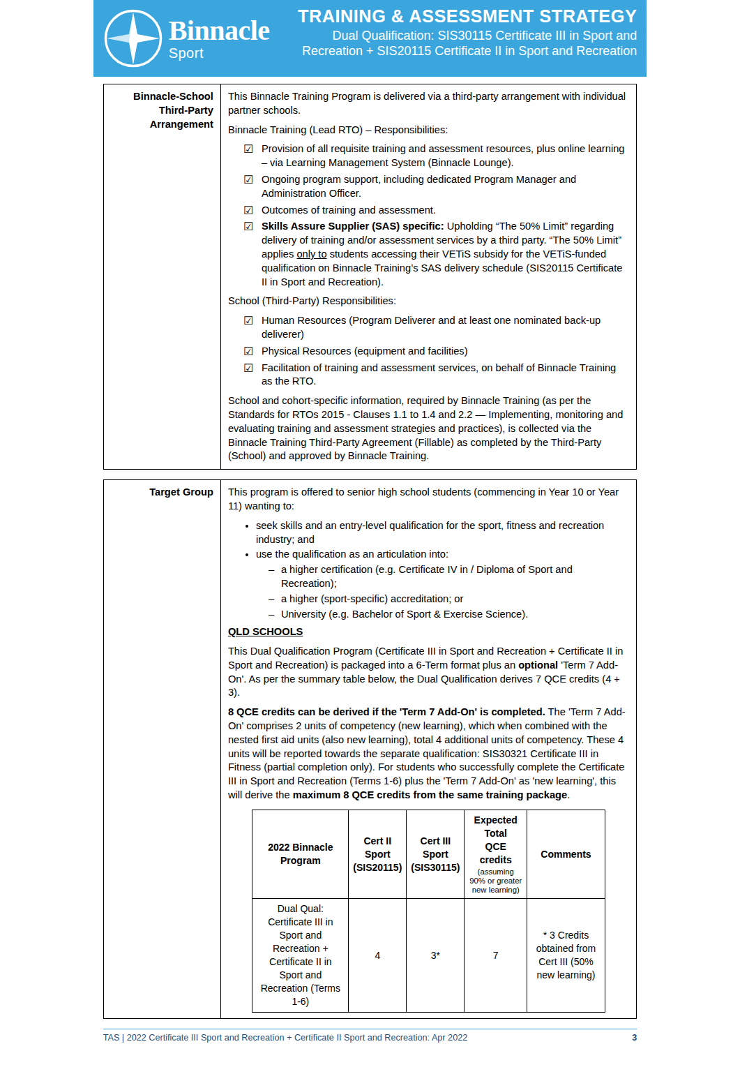Binnacle Sport
TRAINING & ASSESSMENT STRATEGY
Dual Qualification: SIS30115 Certificate III in Sport and
Recreation + SIS20115 Certificate II in Sport and Recreation
| Binnacle-School Third-Party Arrangement | This Binnacle Training Program is delivered via a third-party arrangement with individual partner schools. Binnacle Training (Lead RTO) – Responsibilities: Provision of all requisite training and assessment resources, plus online learning – via Learning Management System (Binnacle Lounge). Ongoing program support, including dedicated Program Manager and Administration Officer. Outcomes of training and assessment. Skills Assure Supplier (SAS) specific: Upholding “The 50% Limit” regarding delivery of training and/or assessment services by a third party. “The 50% Limit” applies only to students accessing their VETiS subsidy for the VETiS-funded qualification on Binnacle Training’s SAS delivery schedule (SIS20115 Certificate II in Sport and Recreation). School (Third-Party) Responsibilities: Human Resources (Program Deliverer and at least one nominated back-up deliverer) Physical Resources (equipment and facilities) Facilitation of training and assessment services, on behalf of Binnacle Training as the RTO. School and cohort-specific information, required by Binnacle Training (as per the Standards for RTOs 2015 - Clauses 1.1 to 1.4 and 2.2 — Implementing, monitoring and evaluating training and assessment strategies and practices), is collected via the Binnacle Training Third-Party Agreement (Fillable) as completed by the Third-Party (School) and approved by Binnacle Training. |
| Target Group | This program is offered to senior high school students (commencing in Year 10 or Year 11) wanting to: seek skills and an entry-level qualification for the sport, fitness and recreation industry; and use the qualification as an articulation into: a higher certification (e.g. Certificate IV in / Diploma of Sport and Recreation); a higher (sport-specific) accreditation; or University (e.g. Bachelor of Sport & Exercise Science). QLD SCHOOLS This Dual Qualification Program (Certificate III in Sport and Recreation + Certificate II in Sport and Recreation) is packaged into a 6-Term format plus an optional 'Term 7 Add-On'. As per the summary table below, the Dual Qualification derives 7 QCE credits (4 + 3). 8 QCE credits can be derived if the 'Term 7 Add-On' is completed. The 'Term 7 Add-On' comprises 2 units of competency (new learning), which when combined with the nested first aid units (also new learning), total 4 additional units of competency. These 4 units will be reported towards the separate qualification: SIS30321 Certificate III in Fitness (partial completion only). For students who successfully complete the Certificate III in Sport and Recreation (Terms 1-6) plus the 'Term 7 Add-On' as 'new learning', this will derive the maximum 8 QCE credits from the same training package . / 2022 Binnacle Program / Cert II Sport (SIS20115) / Cert III Sport (SIS30115) / Expected Total QCE credits (assuming 90% or greater new learning) / Comments / / --- / --- / --- / --- / --- / / Dual Qual: Certificate III in Sport and Recreation + Certificate II in Sport and Recreation (Terms 1-6) / 4 / 3* / 7 / * 3 Credits obtained from Cert III (50% new learning) / |
TAS | 2022 Certificate III Sport and Recreation + Certificate II Sport and Recreation: Apr 2022
3